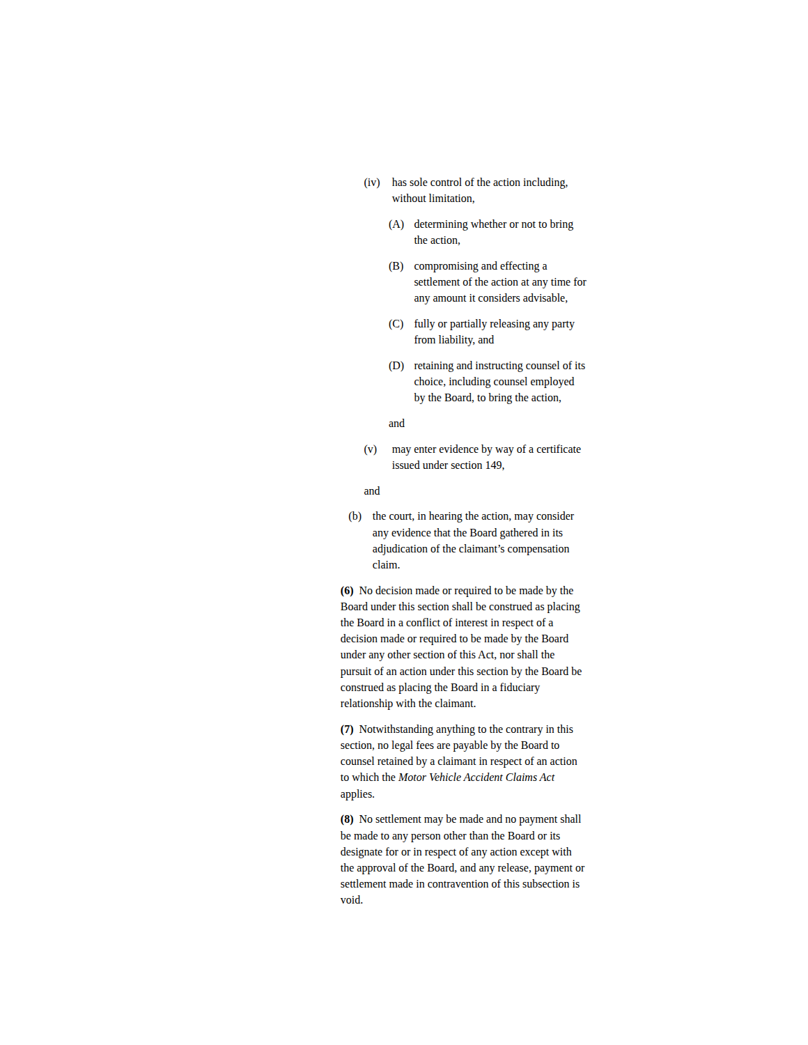(iv) has sole control of the action including, without limitation,
(A) determining whether or not to bring the action,
(B) compromising and effecting a settlement of the action at any time for any amount it considers advisable,
(C) fully or partially releasing any party from liability, and
(D) retaining and instructing counsel of its choice, including counsel employed by the Board, to bring the action,
and
(v) may enter evidence by way of a certificate issued under section 149,
and
(b) the court, in hearing the action, may consider any evidence that the Board gathered in its adjudication of the claimant’s compensation claim.
(6) No decision made or required to be made by the Board under this section shall be construed as placing the Board in a conflict of interest in respect of a decision made or required to be made by the Board under any other section of this Act, nor shall the pursuit of an action under this section by the Board be construed as placing the Board in a fiduciary relationship with the claimant.
(7) Notwithstanding anything to the contrary in this section, no legal fees are payable by the Board to counsel retained by a claimant in respect of an action to which the Motor Vehicle Accident Claims Act applies.
(8) No settlement may be made and no payment shall be made to any person other than the Board or its designate for or in respect of any action except with the approval of the Board, and any release, payment or settlement made in contravention of this subsection is void.